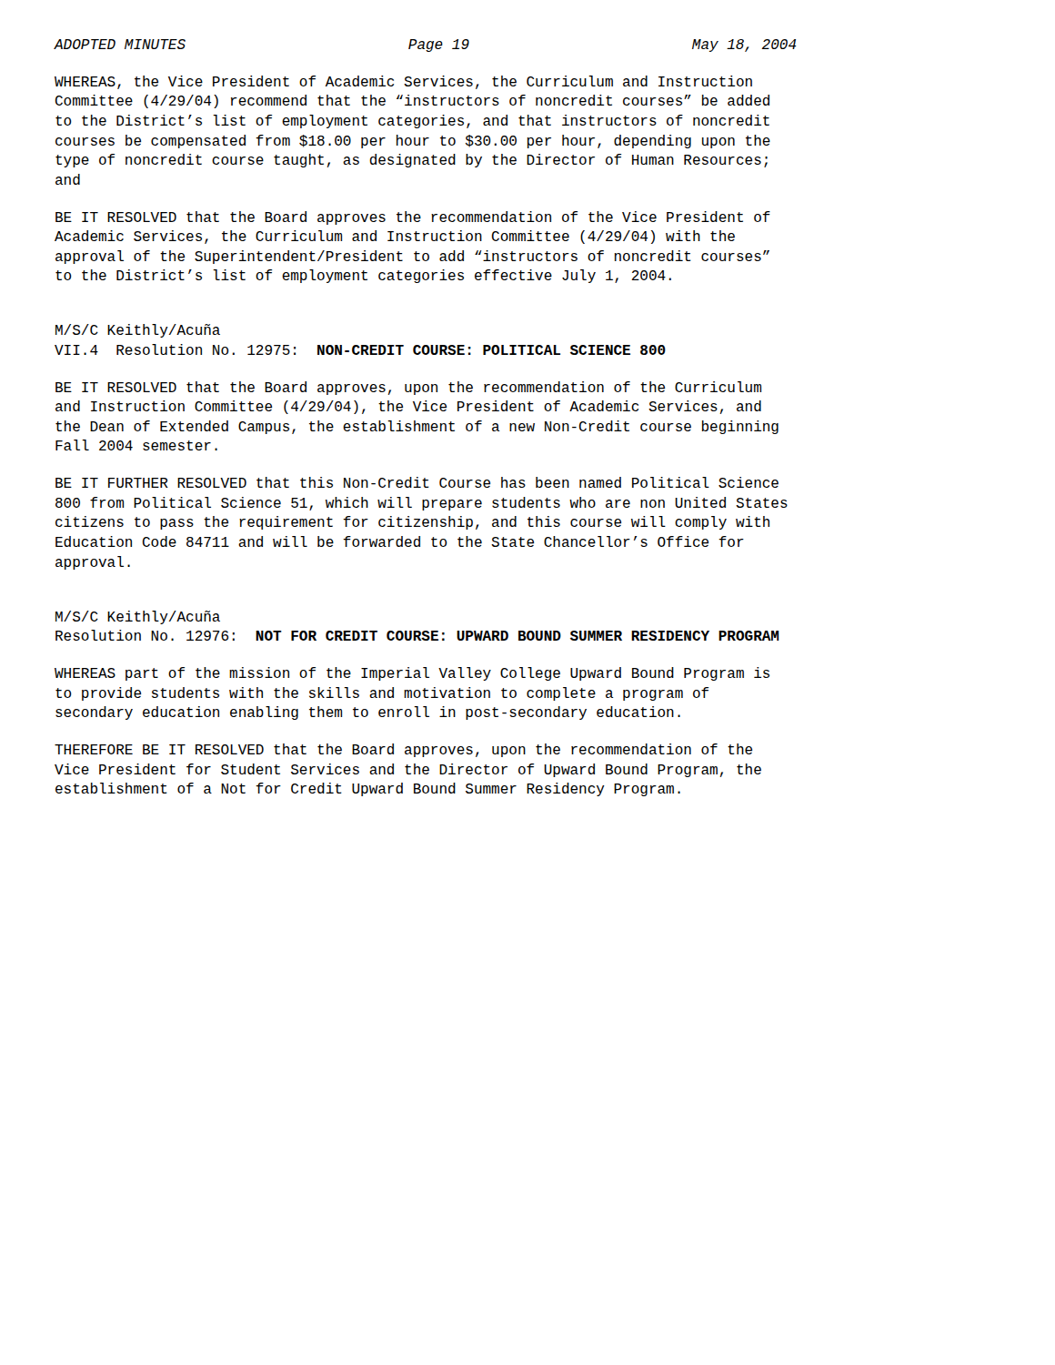ADOPTED MINUTES Page 19 May 18, 2004
WHEREAS, the Vice President of Academic Services, the Curriculum and Instruction Committee (4/29/04) recommend that the “instructors of noncredit courses” be added to the District’s list of employment categories, and that instructors of noncredit courses be compensated from $18.00 per hour to $30.00 per hour, depending upon the type of noncredit course taught, as designated by the Director of Human Resources; and
BE IT RESOLVED that the Board approves the recommendation of the Vice President of Academic Services, the Curriculum and Instruction Committee (4/29/04) with the approval of the Superintendent/President to add “instructors of noncredit courses” to the District’s list of employment categories effective July 1, 2004.
M/S/C Keithly/Acuña
VII.4 Resolution No. 12975: NON-CREDIT COURSE: POLITICAL SCIENCE 800
BE IT RESOLVED that the Board approves, upon the recommendation of the Curriculum and Instruction Committee (4/29/04), the Vice President of Academic Services, and the Dean of Extended Campus, the establishment of a new Non-Credit course beginning Fall 2004 semester.
BE IT FURTHER RESOLVED that this Non-Credit Course has been named Political Science 800 from Political Science 51, which will prepare students who are non United States citizens to pass the requirement for citizenship, and this course will comply with Education Code 84711 and will be forwarded to the State Chancellor’s Office for approval.
M/S/C Keithly/Acuña
Resolution No. 12976: NOT FOR CREDIT COURSE: UPWARD BOUND SUMMER RESIDENCY PROGRAM
WHEREAS part of the mission of the Imperial Valley College Upward Bound Program is to provide students with the skills and motivation to complete a program of secondary education enabling them to enroll in post-secondary education.
THEREFORE BE IT RESOLVED that the Board approves, upon the recommendation of the Vice President for Student Services and the Director of Upward Bound Program, the establishment of a Not for Credit Upward Bound Summer Residency Program.